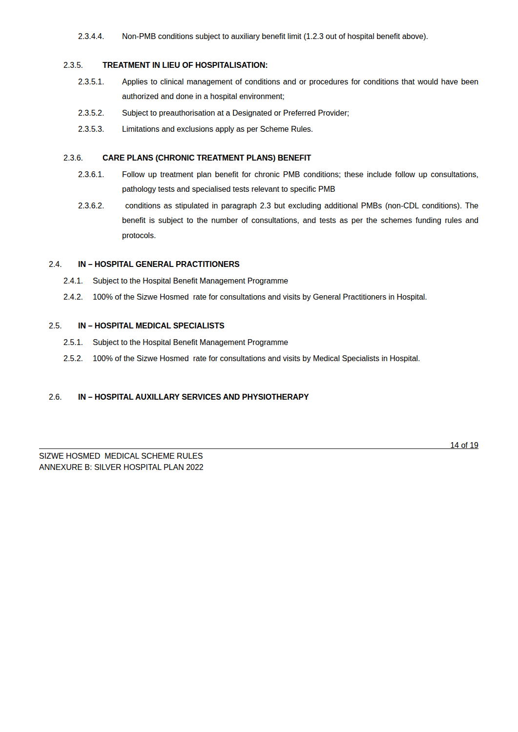2.3.4.4. Non-PMB conditions subject to auxiliary benefit limit (1.2.3 out of hospital benefit above).
2.3.5. TREATMENT IN LIEU OF HOSPITALISATION:
2.3.5.1. Applies to clinical management of conditions and or procedures for conditions that would have been authorized and done in a hospital environment;
2.3.5.2. Subject to preauthorisation at a Designated or Preferred Provider;
2.3.5.3. Limitations and exclusions apply as per Scheme Rules.
2.3.6. CARE PLANS (CHRONIC TREATMENT PLANS) BENEFIT
2.3.6.1. Follow up treatment plan benefit for chronic PMB conditions; these include follow up consultations, pathology tests and specialised tests relevant to specific PMB
2.3.6.2. conditions as stipulated in paragraph 2.3 but excluding additional PMBs (non-CDL conditions). The benefit is subject to the number of consultations, and tests as per the schemes funding rules and protocols.
2.4. IN – HOSPITAL GENERAL PRACTITIONERS
2.4.1. Subject to the Hospital Benefit Management Programme
2.4.2. 100% of the Sizwe Hosmed rate for consultations and visits by General Practitioners in Hospital.
2.5. IN – HOSPITAL MEDICAL SPECIALISTS
2.5.1. Subject to the Hospital Benefit Management Programme
2.5.2. 100% of the Sizwe Hosmed rate for consultations and visits by Medical Specialists in Hospital.
2.6. IN – HOSPITAL AUXILLARY SERVICES AND PHYSIOTHERAPY
14 of 19
SIZWE HOSMED MEDICAL SCHEME RULES
ANNEXURE B: SILVER HOSPITAL PLAN 2022